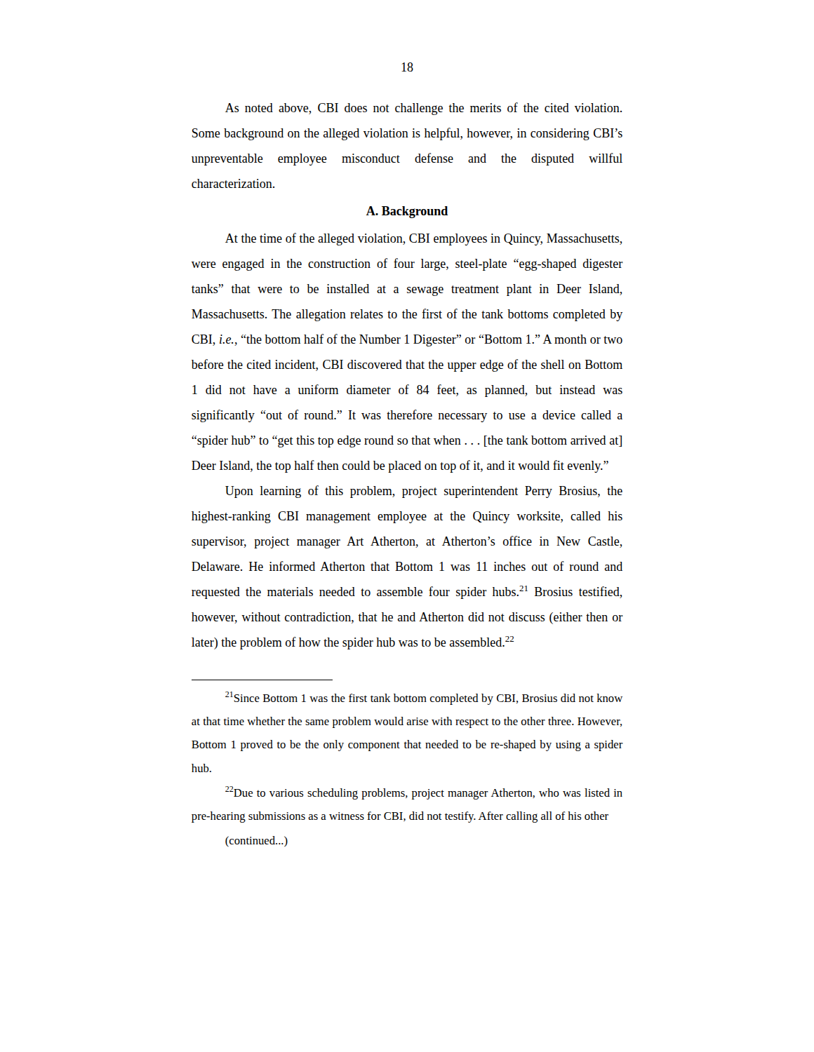18
As noted above, CBI does not challenge the merits of the cited violation. Some background on the alleged violation is helpful, however, in considering CBI’s unpreventable employee misconduct defense and the disputed willful characterization.
A. Background
At the time of the alleged violation, CBI employees in Quincy, Massachusetts, were engaged in the construction of four large, steel-plate “egg-shaped digester tanks” that were to be installed at a sewage treatment plant in Deer Island, Massachusetts. The allegation relates to the first of the tank bottoms completed by CBI, i.e., “the bottom half of the Number 1 Digester” or “Bottom 1.” A month or two before the cited incident, CBI discovered that the upper edge of the shell on Bottom 1 did not have a uniform diameter of 84 feet, as planned, but instead was significantly “out of round.” It was therefore necessary to use a device called a “spider hub” to “get this top edge round so that when . . . [the tank bottom arrived at] Deer Island, the top half then could be placed on top of it, and it would fit evenly.”
Upon learning of this problem, project superintendent Perry Brosius, the highest-ranking CBI management employee at the Quincy worksite, called his supervisor, project manager Art Atherton, at Atherton’s office in New Castle, Delaware. He informed Atherton that Bottom 1 was 11 inches out of round and requested the materials needed to assemble four spider hubs.21 Brosius testified, however, without contradiction, that he and Atherton did not discuss (either then or later) the problem of how the spider hub was to be assembled.22
21Since Bottom 1 was the first tank bottom completed by CBI, Brosius did not know at that time whether the same problem would arise with respect to the other three. However, Bottom 1 proved to be the only component that needed to be re-shaped by using a spider hub.
22Due to various scheduling problems, project manager Atherton, who was listed in pre-hearing submissions as a witness for CBI, did not testify. After calling all of his other
(continued...)